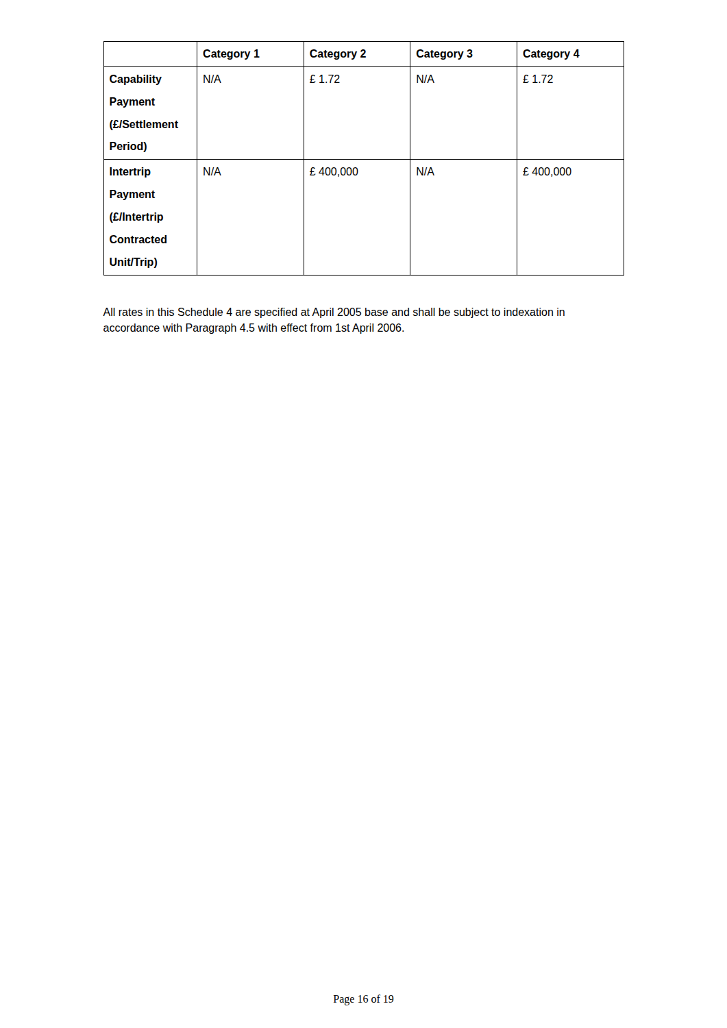| | Category 1 | Category 2 | Category 3 | Category 4 |
| --- | --- | --- | --- | --- |
| Capability Payment (£/Settlement Period) | N/A | £ 1.72 | N/A | £ 1.72 |
| Intertrip Payment (£/Intertrip Contracted Unit/Trip) | N/A | £ 400,000 | N/A | £ 400,000 |
All rates in this Schedule 4 are specified at April 2005 base and shall be subject to indexation in accordance with Paragraph 4.5 with effect from 1st April 2006.
Page 16 of 19